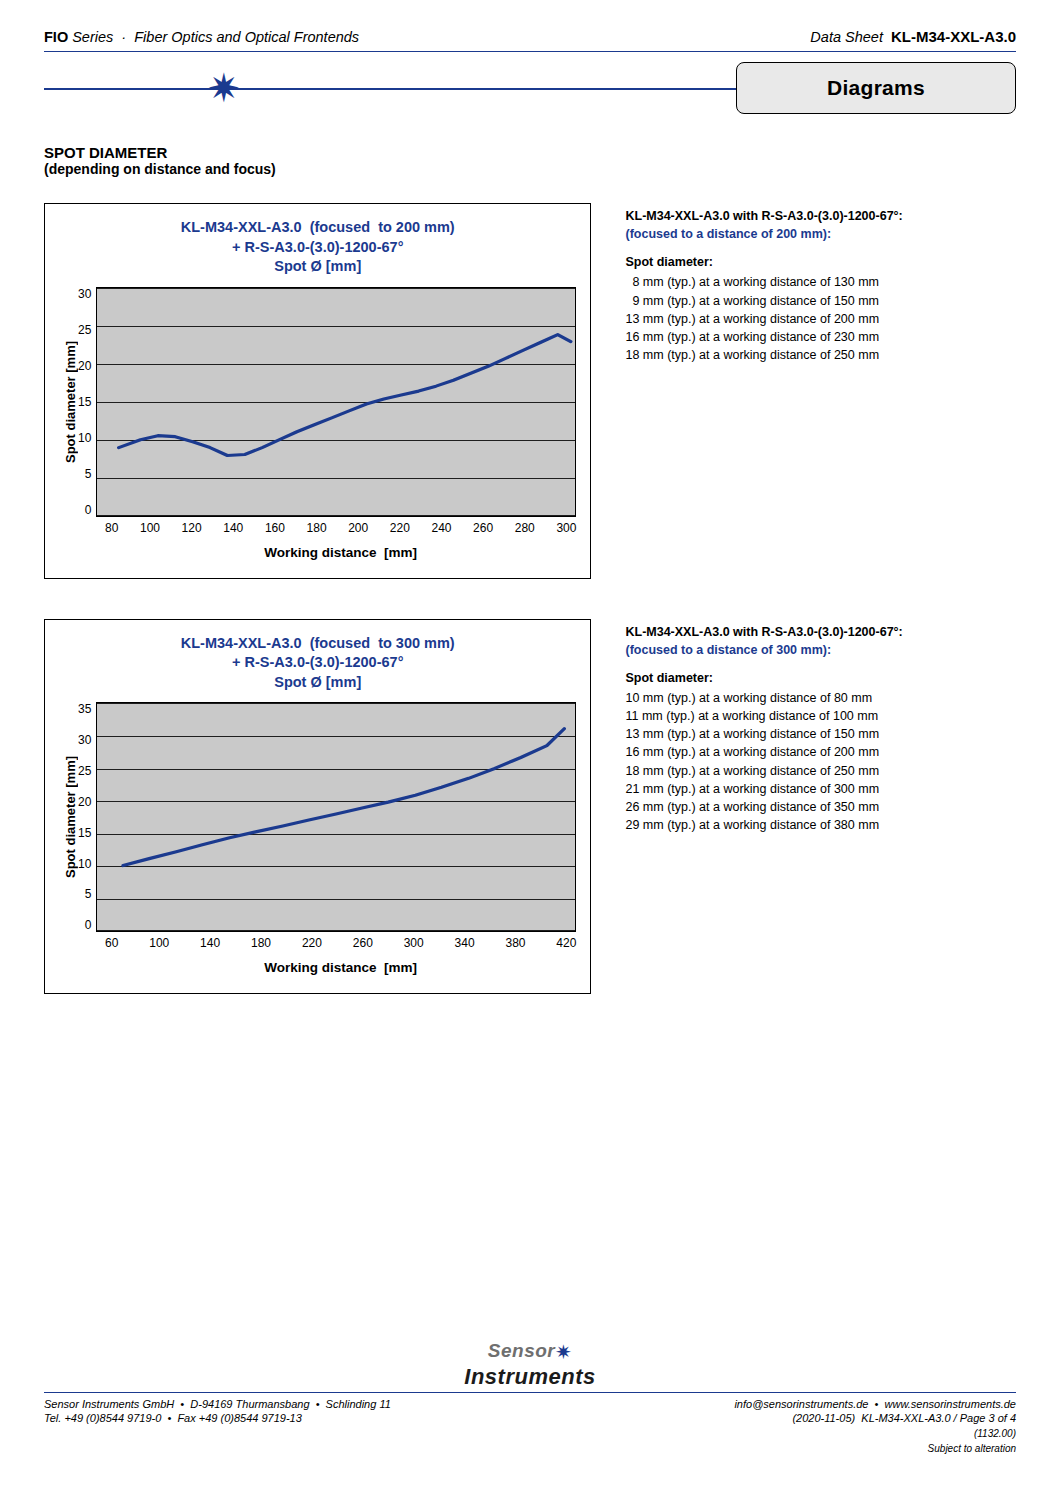FIO Series · Fiber Optics and Optical Frontends
Data Sheet KL-M34-XXL-A3.0
✷
Diagrams
SPOT DIAMETER (depending on distance and focus)
KL-M34-XXL-A3.0 (focused to 200 mm) + R-S-A3.0-(3.0)-1200-67° Spot Ø [mm]
Spot diameter [mm]
30
25
20
15
10
5
0
80100120140160180200220240260280300
Working distance [mm]
KL-M34-XXL-A3.0 with R-S-A3.0-(3.0)-1200-67°:
(focused to a distance of 200 mm):
Spot diameter:
8 mm (typ.) at a working distance of 130 mm
9 mm (typ.) at a working distance of 150 mm
13 mm (typ.) at a working distance of 200 mm
16 mm (typ.) at a working distance of 230 mm
18 mm (typ.) at a working distance of 250 mm
KL-M34-XXL-A3.0 (focused to 300 mm) + R-S-A3.0-(3.0)-1200-67° Spot Ø [mm]
Spot diameter [mm]
35
30
25
20
15
10
5
0
60100140180220260300340380420
Working distance [mm]
KL-M34-XXL-A3.0 with R-S-A3.0-(3.0)-1200-67°:
(focused to a distance of 300 mm):
Spot diameter:
10 mm (typ.) at a working distance of 80 mm
11 mm (typ.) at a working distance of 100 mm
13 mm (typ.) at a working distance of 150 mm
16 mm (typ.) at a working distance of 200 mm
18 mm (typ.) at a working distance of 250 mm
21 mm (typ.) at a working distance of 300 mm
26 mm (typ.) at a working distance of 350 mm
29 mm (typ.) at a working distance of 380 mm
Sensor✷
Instruments
Sensor Instruments GmbH • D-94169 Thurmansbang • Schlinding 11
Tel. +49 (0)8544 9719-0 • Fax +49 (0)8544 9719-13
info@sensorinstruments.de • www.sensorinstruments.de
(2020-11-05) KL-M34-XXL-A3.0 / Page 3 of 4
(1132.00)
Subject to alteration